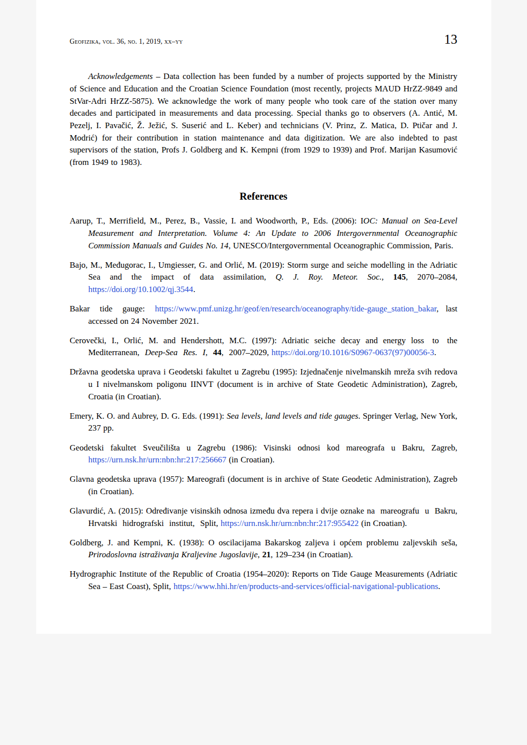Geofizika, vol. 36, no. 1, 2019, xx–yy 13
Acknowledgements – Data collection has been funded by a number of projects supported by the Ministry of Science and Education and the Croatian Science Foundation (most recently, projects MAUD HrZZ-9849 and StVar-Adri HrZZ-5875). We acknowledge the work of many people who took care of the station over many decades and participated in measurements and data processing. Special thanks go to observers (A. Antić, M. Pezelj, I. Pavačić, Ž. Ježić, S. Suserić and L. Keber) and technicians (V. Prinz, Z. Matica, D. Ptičar and J. Modrić) for their contribution in station maintenance and data digitization. We are also indebted to past supervisors of the station, Profs J. Goldberg and K. Kempni (from 1929 to 1939) and Prof. Marijan Kasumović (from 1949 to 1983).
References
Aarup, T., Merrifield, M., Perez, B., Vassie, I. and Woodworth, P., Eds. (2006): IOC: Manual on Sea-Level Measurement and Interpretation. Volume 4: An Update to 2006 Intergovernmental Oceanographic Commission Manuals and Guides No. 14, UNESCO/Intergovernmental Oceanographic Commission, Paris.
Bajo, M., Međugorac, I., Umgiesser, G. and Orlić, M. (2019): Storm surge and seiche modelling in the Adriatic Sea and the impact of data assimilation, Q. J. Roy. Meteor. Soc., 145, 2070–2084, https://doi.org/10.1002/qj.3544.
Bakar tide gauge: https://www.pmf.unizg.hr/geof/en/research/oceanography/tide-gauge_station_bakar, last accessed on 24 November 2021.
Cerovečki, I., Orlić, M. and Hendershott, M.C. (1997): Adriatic seiche decay and energy loss to the Mediterranean, Deep-Sea Res. I, 44, 2007–2029, https://doi.org/10.1016/S0967-0637(97)00056-3.
Državna geodetska uprava i Geodetski fakultet u Zagrebu (1995): Izjednačenje nivelmanskih mreža svih redova u I nivelmanskom poligonu IINVT (document is in archive of State Geodetic Administration), Zagreb, Croatia (in Croatian).
Emery, K. O. and Aubrey, D. G. Eds. (1991): Sea levels, land levels and tide gauges. Springer Verlag, New York, 237 pp.
Geodetski fakultet Sveučilišta u Zagrebu (1986): Visinski odnosi kod mareografa u Bakru, Zagreb, https://urn.nsk.hr/urn:nbn:hr:217:256667 (in Croatian).
Glavna geodetska uprava (1957): Mareografi (document is in archive of State Geodetic Administration), Zagreb (in Croatian).
Glavurdić, A. (2015): Određivanje visinskih odnosa između dva repera i dvije oznake na mareografu u Bakru, Hrvatski hidrografski institut, Split, https://urn.nsk.hr/urn:nbn:hr:217:955422 (in Croatian).
Goldberg, J. and Kempni, K. (1938): O oscilacijama Bakarskog zaljeva i općem problemu zaljevskih seša, Prirodoslovna istraživanja Kraljevine Jugoslavije, 21, 129–234 (in Croatian).
Hydrographic Institute of the Republic of Croatia (1954–2020): Reports on Tide Gauge Measurements (Adriatic Sea – East Coast), Split, https://www.hhi.hr/en/products-and-services/official-navigational-publications.